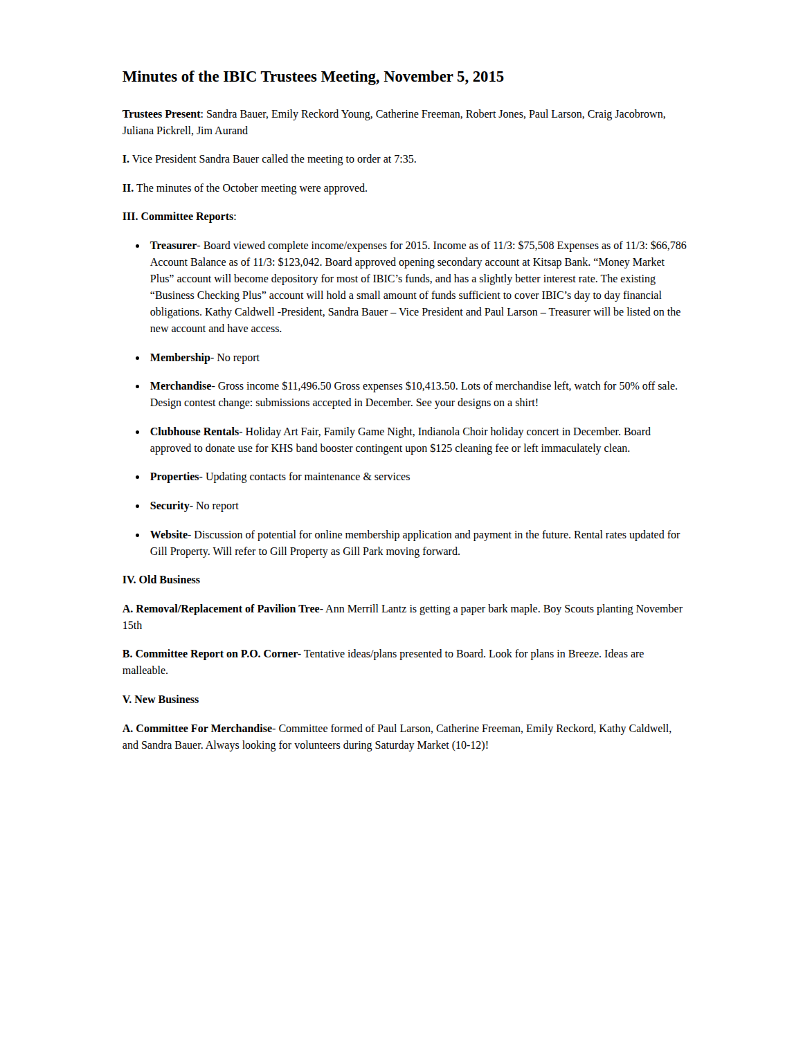Minutes of the IBIC Trustees Meeting, November 5, 2015
Trustees Present: Sandra Bauer, Emily Reckord Young, Catherine Freeman, Robert Jones, Paul Larson, Craig Jacobrown, Juliana Pickrell, Jim Aurand
I. Vice President Sandra Bauer called the meeting to order at 7:35.
II. The minutes of the October meeting were approved.
III. Committee Reports:
Treasurer- Board viewed complete income/expenses for 2015. Income as of 11/3: $75,508 Expenses as of 11/3: $66,786 Account Balance as of 11/3: $123,042. Board approved opening secondary account at Kitsap Bank. “Money Market Plus” account will become depository for most of IBIC’s funds, and has a slightly better interest rate. The existing “Business Checking Plus” account will hold a small amount of funds sufficient to cover IBIC’s day to day financial obligations. Kathy Caldwell -President, Sandra Bauer – Vice President and Paul Larson – Treasurer will be listed on the new account and have access.
Membership- No report
Merchandise- Gross income $11,496.50 Gross expenses $10,413.50. Lots of merchandise left, watch for 50% off sale. Design contest change: submissions accepted in December. See your designs on a shirt!
Clubhouse Rentals- Holiday Art Fair, Family Game Night, Indianola Choir holiday concert in December. Board approved to donate use for KHS band booster contingent upon $125 cleaning fee or left immaculately clean.
Properties- Updating contacts for maintenance & services
Security- No report
Website- Discussion of potential for online membership application and payment in the future. Rental rates updated for Gill Property. Will refer to Gill Property as Gill Park moving forward.
IV. Old Business
A. Removal/Replacement of Pavilion Tree- Ann Merrill Lantz is getting a paper bark maple. Boy Scouts planting November 15th
B. Committee Report on P.O. Corner- Tentative ideas/plans presented to Board. Look for plans in Breeze. Ideas are malleable.
V. New Business
A. Committee For Merchandise- Committee formed of Paul Larson, Catherine Freeman, Emily Reckord, Kathy Caldwell, and Sandra Bauer. Always looking for volunteers during Saturday Market (10-12)!